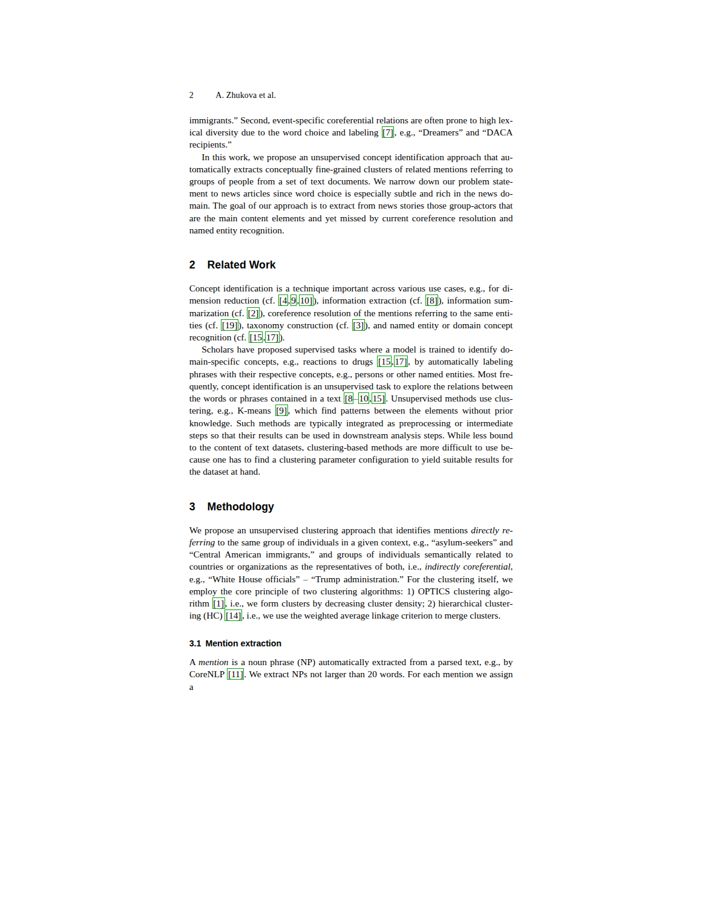2 A. Zhukova et al.
immigrants.” Second, event-specific coreferential relations are often prone to high lexical diversity due to the word choice and labeling [7], e.g., “Dreamers” and “DACA recipients.”
In this work, we propose an unsupervised concept identification approach that automatically extracts conceptually fine-grained clusters of related mentions referring to groups of people from a set of text documents. We narrow down our problem statement to news articles since word choice is especially subtle and rich in the news domain. The goal of our approach is to extract from news stories those group-actors that are the main content elements and yet missed by current coreference resolution and named entity recognition.
2 Related Work
Concept identification is a technique important across various use cases, e.g., for dimension reduction (cf. [4,9,10]), information extraction (cf. [8]), information summarization (cf. [2]), coreference resolution of the mentions referring to the same entities (cf. [19]), taxonomy construction (cf. [3]), and named entity or domain concept recognition (cf. [15,17]).
Scholars have proposed supervised tasks where a model is trained to identify domain-specific concepts, e.g., reactions to drugs [15,17], by automatically labeling phrases with their respective concepts, e.g., persons or other named entities. Most frequently, concept identification is an unsupervised task to explore the relations between the words or phrases contained in a text [8–10,15]. Unsupervised methods use clustering, e.g., K-means [9], which find patterns between the elements without prior knowledge. Such methods are typically integrated as preprocessing or intermediate steps so that their results can be used in downstream analysis steps. While less bound to the content of text datasets, clustering-based methods are more difficult to use because one has to find a clustering parameter configuration to yield suitable results for the dataset at hand.
3 Methodology
We propose an unsupervised clustering approach that identifies mentions directly referring to the same group of individuals in a given context, e.g., “asylum-seekers” and “Central American immigrants,” and groups of individuals semantically related to countries or organizations as the representatives of both, i.e., indirectly coreferential, e.g., “White House officials” – “Trump administration.” For the clustering itself, we employ the core principle of two clustering algorithms: 1) OPTICS clustering algorithm [1], i.e., we form clusters by decreasing cluster density; 2) hierarchical clustering (HC) [14], i.e., we use the weighted average linkage criterion to merge clusters.
3.1 Mention extraction
A mention is a noun phrase (NP) automatically extracted from a parsed text, e.g., by CoreNLP [11]. We extract NPs not larger than 20 words. For each mention we assign a